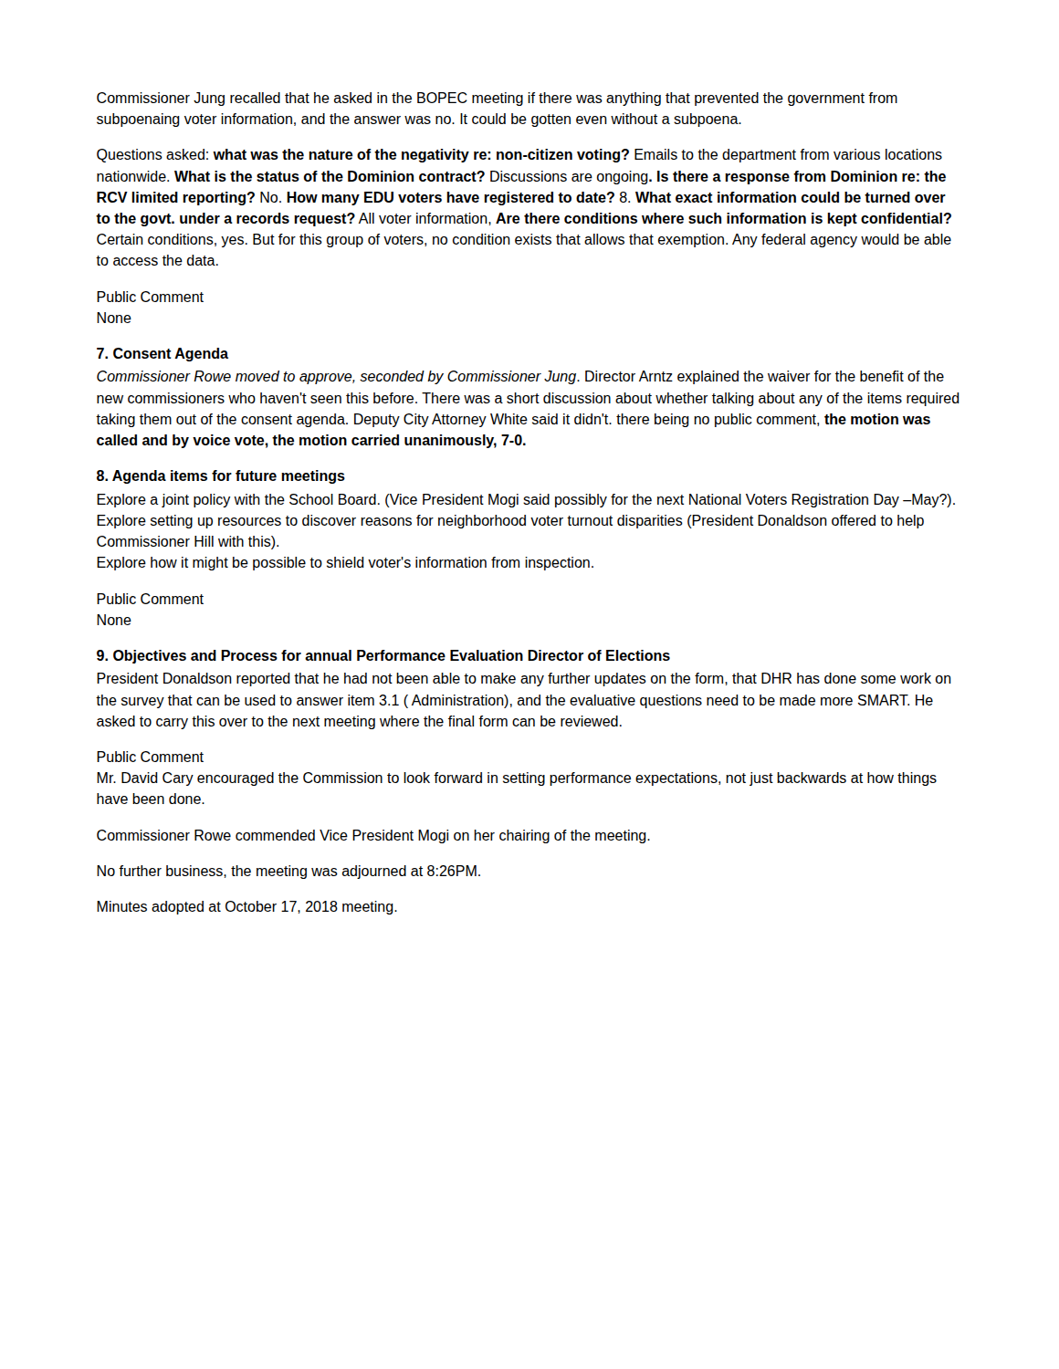Commissioner Jung recalled that he asked in the BOPEC meeting if there was anything that prevented the government from subpoenaing voter information, and the answer was no. It could be gotten even without a subpoena.
Questions asked: what was the nature of the negativity re: non-citizen voting? Emails to the department from various locations nationwide. What is the status of the Dominion contract? Discussions are ongoing. Is there a response from Dominion re: the RCV limited reporting? No. How many EDU voters have registered to date? 8. What exact information could be turned over to the govt. under a records request? All voter information, Are there conditions where such information is kept confidential? Certain conditions, yes. But for this group of voters, no condition exists that allows that exemption. Any federal agency would be able to access the data.
Public Comment
None
7. Consent Agenda
Commissioner Rowe moved to approve, seconded by Commissioner Jung. Director Arntz explained the waiver for the benefit of the new commissioners who haven't seen this before. There was a short discussion about whether talking about any of the items required taking them out of the consent agenda. Deputy City Attorney White said it didn't. there being no public comment, the motion was called and by voice vote, the motion carried unanimously, 7-0.
8. Agenda items for future meetings
Explore a joint policy with the School Board. (Vice President Mogi said possibly for the next National Voters Registration Day –May?).
Explore setting up resources to discover reasons for neighborhood voter turnout disparities (President Donaldson offered to help Commissioner Hill with this).
Explore how it might be possible to shield voter's information from inspection.
Public Comment
None
9. Objectives and Process for annual Performance Evaluation Director of Elections
President Donaldson reported that he had not been able to make any further updates on the form, that DHR has done some work on the survey that can be used to answer item 3.1 ( Administration), and the evaluative questions need to be made more SMART. He asked to carry this over to the next meeting where the final form can be reviewed.
Public Comment
Mr. David Cary encouraged the Commission to look forward in setting performance expectations, not just backwards at how things have been done.
Commissioner Rowe commended Vice President Mogi on her chairing of the meeting.
No further business, the meeting was adjourned at 8:26PM.
Minutes adopted at October 17, 2018 meeting.